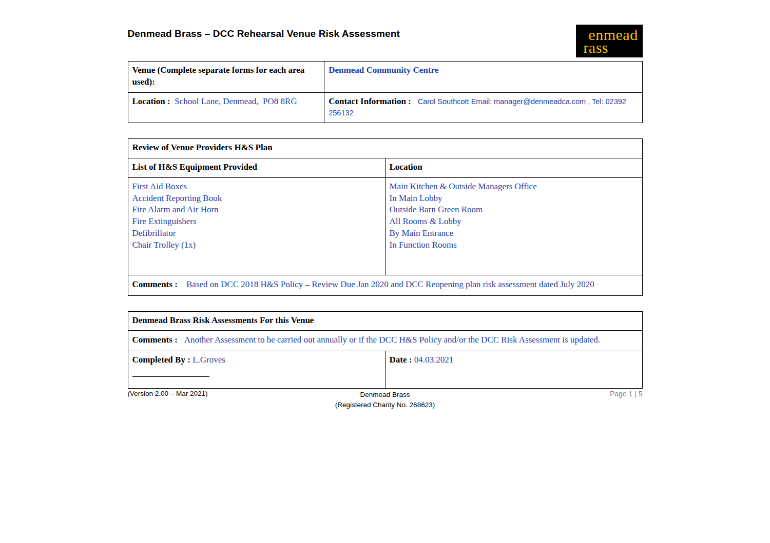enmead rass
Denmead Brass – DCC Rehearsal Venue Risk Assessment
| Venue (Complete separate forms for each area used): | Denmead Community Centre |
| Location : School Lane, Denmead, PO8 8RG | Contact Information : Carol Southcott Email: manager@denmeadca.com , Tel: 02392 256132 |
| Review of Venue Providers H&S Plan |
| List of H&S Equipment Provided | Location |
| First Aid Boxes Accident Reporting Book Fire Alarm and Air Horn Fire Extinguishers Defibrillator Chair Trolley (1x) | Main Kitchen & Outside Managers Office In Main Lobby Outside Barn Green Room All Rooms & Lobby By Main Entrance In Function Rooms |
| Comments : Based on DCC 2018 H&S Policy – Review Due Jan 2020 and DCC Reopening plan risk assessment dated July 2020 |
| Denmead Brass Risk Assessments For this Venue |
| Comments : Another Assessment to be carried out annually or if the DCC H&S Policy and/or the DCC Risk Assessment is updated. |
| Completed By : L.Groves | Date : 04.03.2021 |
(Version 2.00 – Mar 2021)
Denmead Brass
(Registered Charity No. 268623)
Page 1 | 5